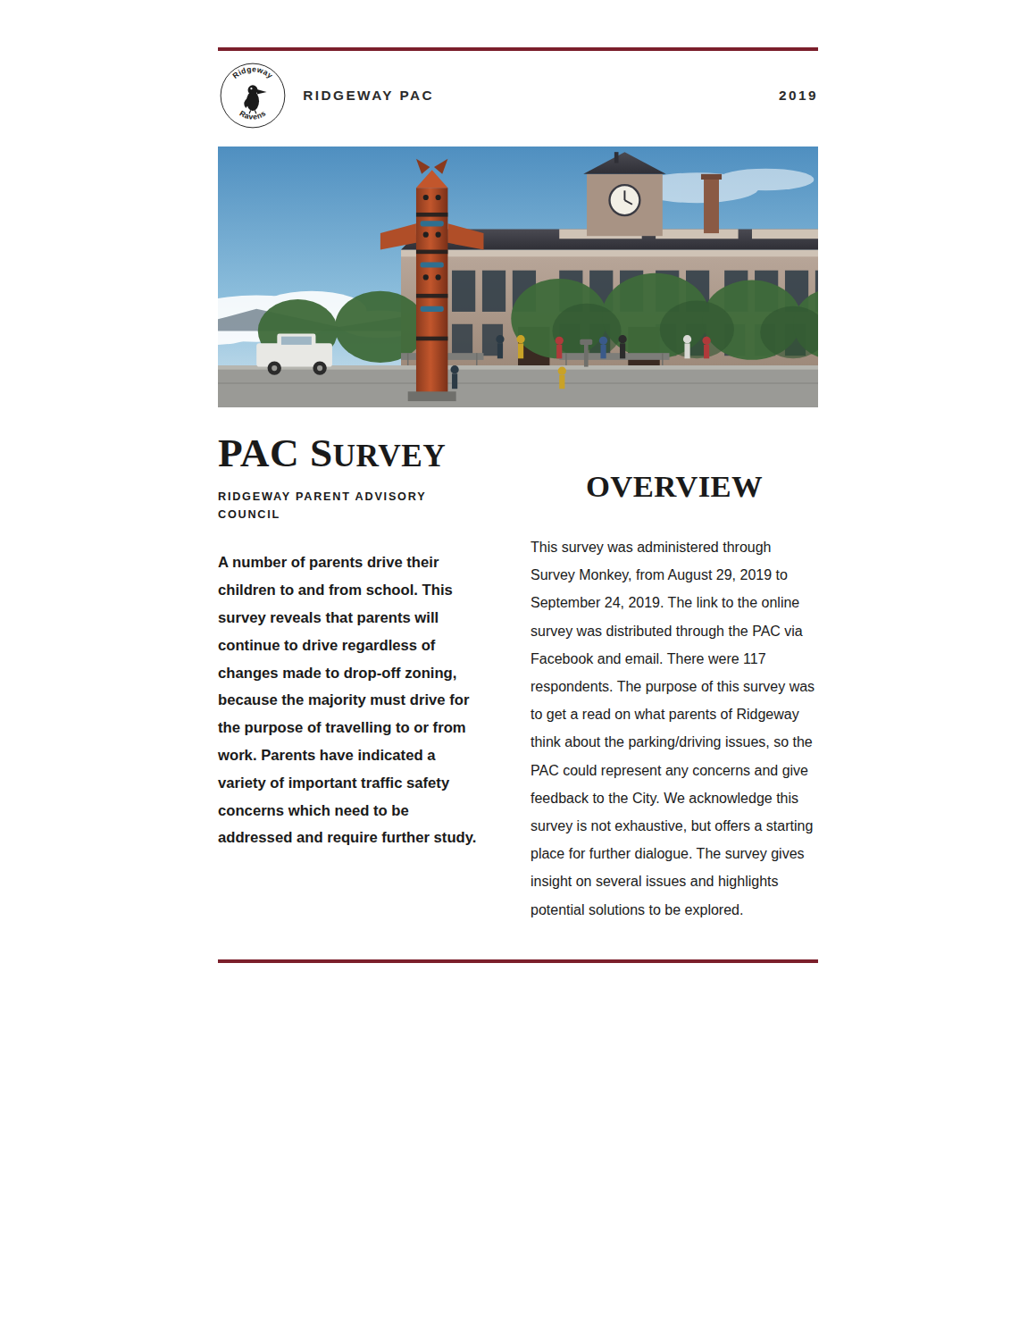Ridgeway Ravens
Ridgeway PAC
2019
PAC SURVEY
Ridgeway Parent Advisory Council
A number of parents drive their children to and from school. This survey reveals that parents will continue to drive regardless of changes made to drop-off zoning, because the majority must drive for the purpose of travelling to or from work. Parents have indicated a variety of important traffic safety concerns which need to be addressed and require further study.
OVERVIEW
This survey was administered through Survey Monkey, from August 29, 2019 to September 24, 2019. The link to the online survey was distributed through the PAC via Facebook and email. There were 117 respondents. The purpose of this survey was to get a read on what parents of Ridgeway think about the parking/driving issues, so the PAC could represent any concerns and give feedback to the City. We acknowledge this survey is not exhaustive, but offers a starting place for further dialogue. The survey gives insight on several issues and highlights potential solutions to be explored.